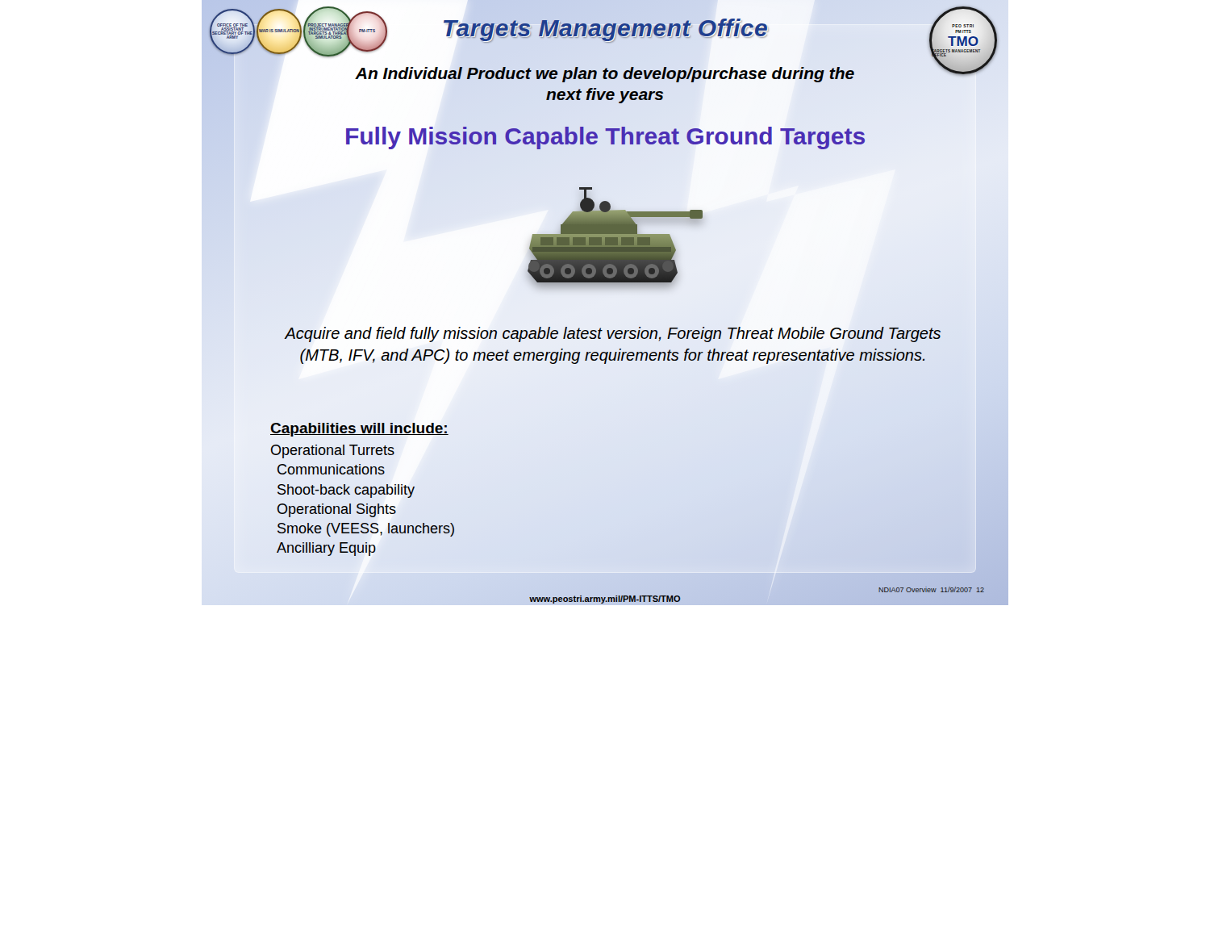OFFICE OF THE ASSISTANT SECRETARY OF THE ARMY
WAR IS SIMULATION
PROJECT MANAGER INSTRUMENTATION TARGETS & THREAT SIMULATORS
PM-ITTS
PEO STRI
PM ITTS
TMO
TARGETS MANAGEMENT OFFICE
Targets Management Office
An Individual Product we plan to develop/purchase during the
next five years
Fully Mission Capable Threat Ground Targets
Acquire and field fully mission capable latest version, Foreign Threat Mobile Ground Targets (MTB, IFV, and APC) to meet emerging requirements for threat representative missions.
Capabilities will include:
Operational Turrets
Communications
Shoot-back capability
Operational Sights
Smoke (VEESS, launchers)
Ancilliary Equip
www.peostri.army.mil/PM-ITTS/TMO
NDIA07 Overview 11/9/2007 12